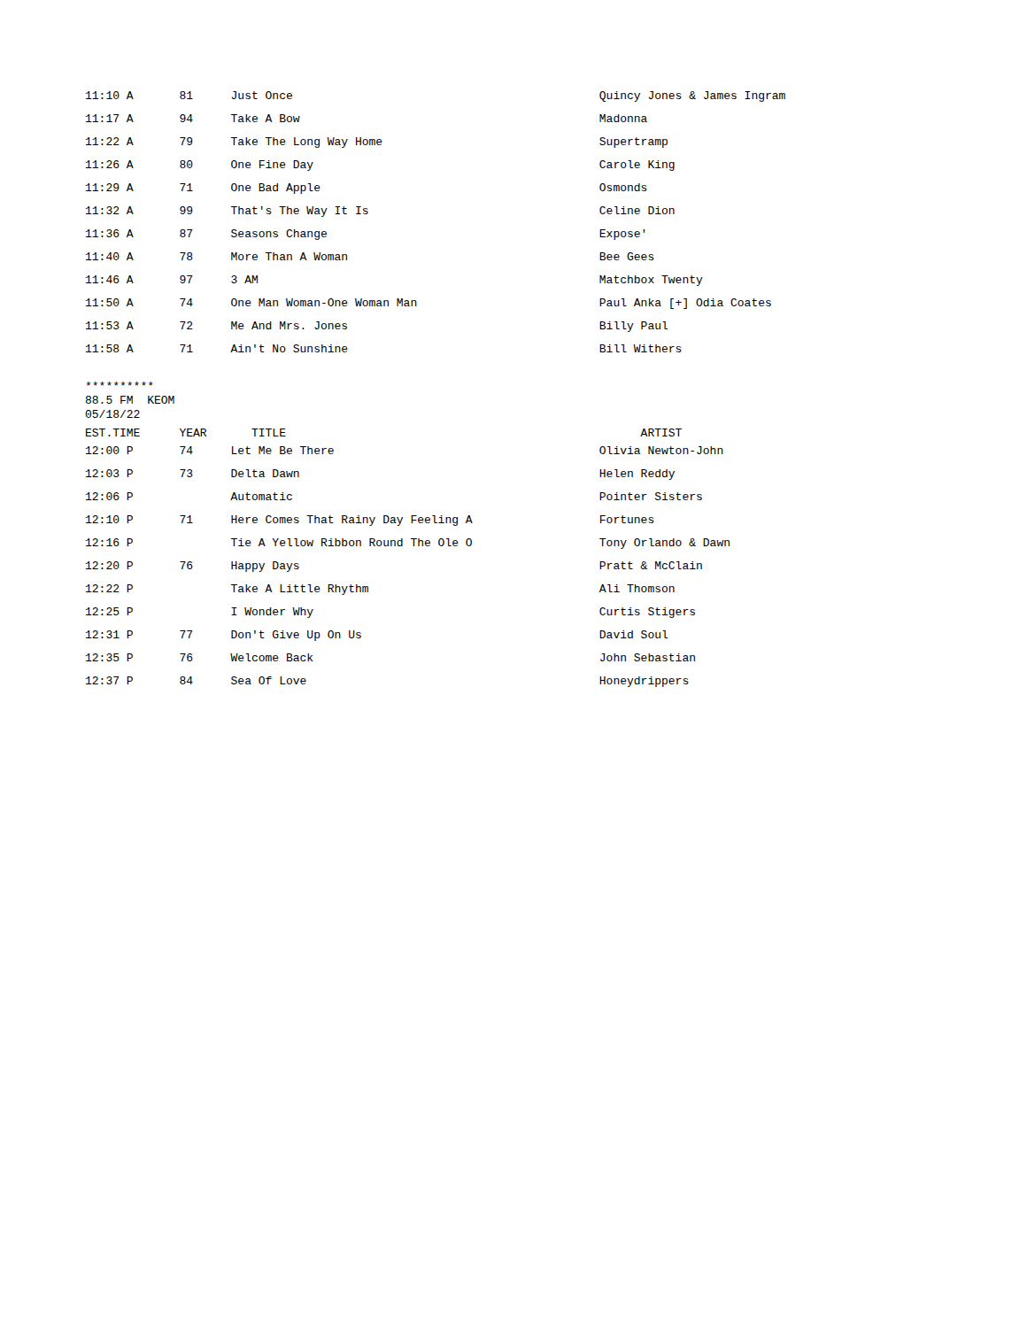| 11:10 A | 81 | Just Once | Quincy Jones & James Ingram |
| 11:17 A | 94 | Take A Bow | Madonna |
| 11:22 A | 79 | Take The Long Way Home | Supertramp |
| 11:26 A | 80 | One Fine Day | Carole King |
| 11:29 A | 71 | One Bad Apple | Osmonds |
| 11:32 A | 99 | That's The Way It Is | Celine Dion |
| 11:36 A | 87 | Seasons Change | Expose' |
| 11:40 A | 78 | More Than A Woman | Bee Gees |
| 11:46 A | 97 | 3 AM | Matchbox Twenty |
| 11:50 A | 74 | One Man Woman-One Woman Man | Paul Anka [+] Odia Coates |
| 11:53 A | 72 | Me And Mrs. Jones | Billy Paul |
| 11:58 A | 71 | Ain't No Sunshine | Bill Withers |
**********
88.5 FM KEOM
05/18/22
| EST.TIME | YEAR | TITLE | ARTIST |
| 12:00 P | 74 | Let Me Be There | Olivia Newton-John |
| 12:03 P | 73 | Delta Dawn | Helen Reddy |
| 12:06 P | | Automatic | Pointer Sisters |
| 12:10 P | 71 | Here Comes That Rainy Day Feeling A | Fortunes |
| 12:16 P | | Tie A Yellow Ribbon Round The Ole O | Tony Orlando & Dawn |
| 12:20 P | 76 | Happy Days | Pratt & McClain |
| 12:22 P | | Take A Little Rhythm | Ali Thomson |
| 12:25 P | | I Wonder Why | Curtis Stigers |
| 12:31 P | 77 | Don't Give Up On Us | David Soul |
| 12:35 P | 76 | Welcome Back | John Sebastian |
| 12:37 P | 84 | Sea Of Love | Honeydrippers |